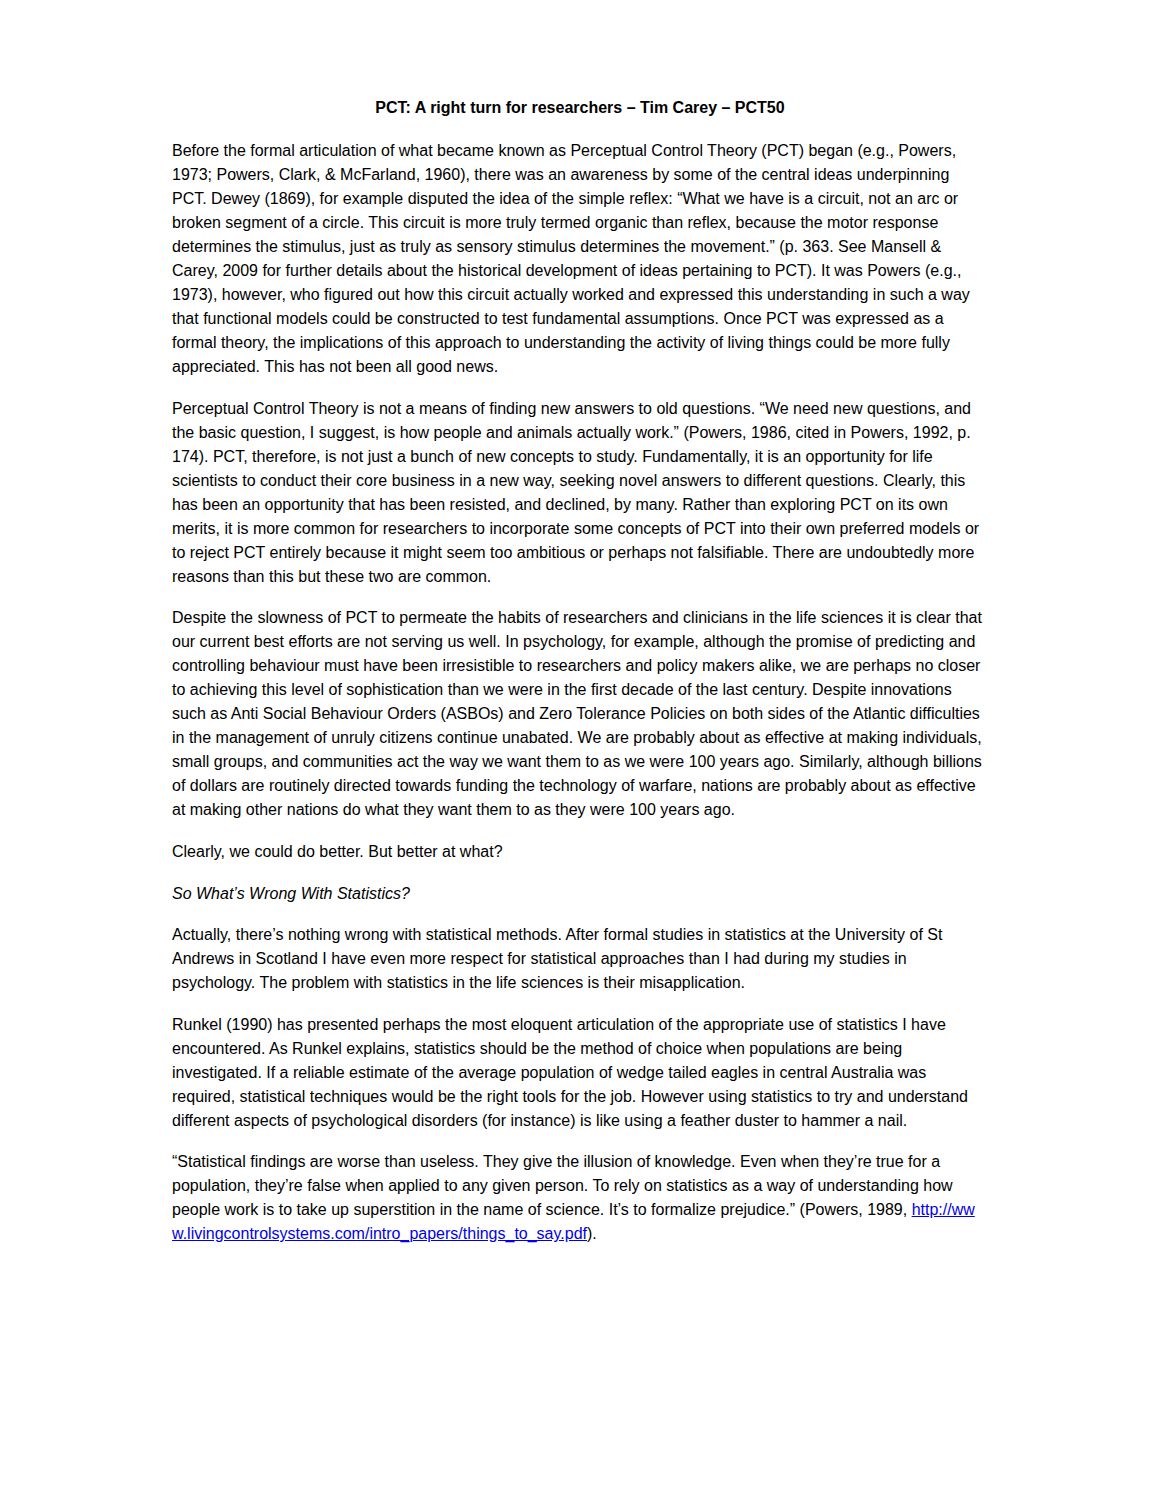PCT: A right turn for researchers – Tim Carey – PCT50
Before the formal articulation of what became known as Perceptual Control Theory (PCT) began (e.g., Powers, 1973; Powers, Clark, & McFarland, 1960), there was an awareness by some of the central ideas underpinning PCT. Dewey (1869), for example disputed the idea of the simple reflex: “What we have is a circuit, not an arc or broken segment of a circle. This circuit is more truly termed organic than reflex, because the motor response determines the stimulus, just as truly as sensory stimulus determines the movement.” (p. 363. See Mansell & Carey, 2009 for further details about the historical development of ideas pertaining to PCT). It was Powers (e.g., 1973), however, who figured out how this circuit actually worked and expressed this understanding in such a way that functional models could be constructed to test fundamental assumptions. Once PCT was expressed as a formal theory, the implications of this approach to understanding the activity of living things could be more fully appreciated. This has not been all good news.
Perceptual Control Theory is not a means of finding new answers to old questions. “We need new questions, and the basic question, I suggest, is how people and animals actually work.” (Powers, 1986, cited in Powers, 1992, p. 174). PCT, therefore, is not just a bunch of new concepts to study. Fundamentally, it is an opportunity for life scientists to conduct their core business in a new way, seeking novel answers to different questions. Clearly, this has been an opportunity that has been resisted, and declined, by many. Rather than exploring PCT on its own merits, it is more common for researchers to incorporate some concepts of PCT into their own preferred models or to reject PCT entirely because it might seem too ambitious or perhaps not falsifiable. There are undoubtedly more reasons than this but these two are common.
Despite the slowness of PCT to permeate the habits of researchers and clinicians in the life sciences it is clear that our current best efforts are not serving us well. In psychology, for example, although the promise of predicting and controlling behaviour must have been irresistible to researchers and policy makers alike, we are perhaps no closer to achieving this level of sophistication than we were in the first decade of the last century. Despite innovations such as Anti Social Behaviour Orders (ASBOs) and Zero Tolerance Policies on both sides of the Atlantic difficulties in the management of unruly citizens continue unabated. We are probably about as effective at making individuals, small groups, and communities act the way we want them to as we were 100 years ago. Similarly, although billions of dollars are routinely directed towards funding the technology of warfare, nations are probably about as effective at making other nations do what they want them to as they were 100 years ago.
Clearly, we could do better. But better at what?
So What’s Wrong With Statistics?
Actually, there’s nothing wrong with statistical methods. After formal studies in statistics at the University of St Andrews in Scotland I have even more respect for statistical approaches than I had during my studies in psychology. The problem with statistics in the life sciences is their misapplication.
Runkel (1990) has presented perhaps the most eloquent articulation of the appropriate use of statistics I have encountered. As Runkel explains, statistics should be the method of choice when populations are being investigated. If a reliable estimate of the average population of wedge tailed eagles in central Australia was required, statistical techniques would be the right tools for the job. However using statistics to try and understand different aspects of psychological disorders (for instance) is like using a feather duster to hammer a nail.
“Statistical findings are worse than useless. They give the illusion of knowledge. Even when they’re true for a population, they’re false when applied to any given person. To rely on statistics as a way of understanding how people work is to take up superstition in the name of science. It’s to formalize prejudice.” (Powers, 1989, http://www.livingcontrolsystems.com/intro_papers/things_to_say.pdf).